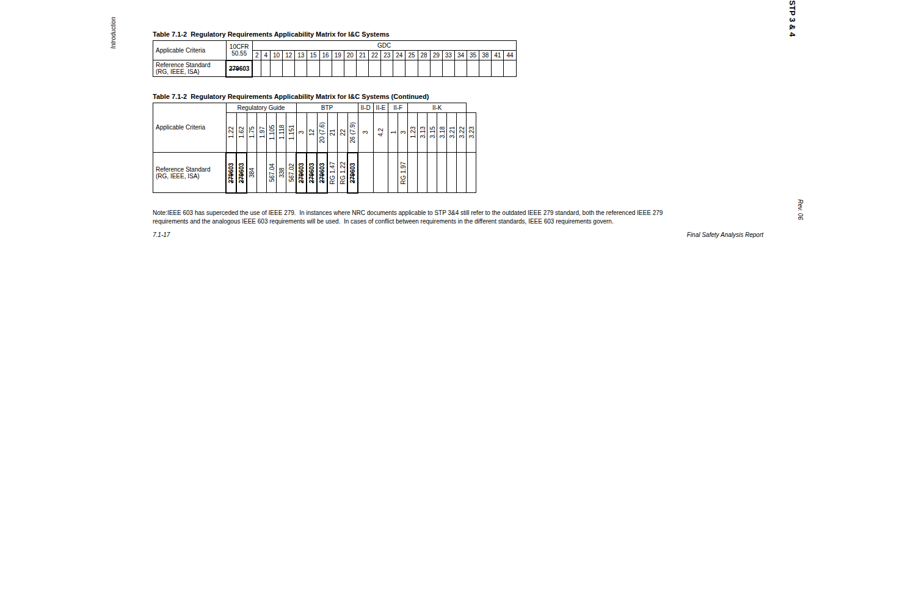Introduction
STP 3 & 4
Rev. 06
Table 7.1-2 Regulatory Requirements Applicability Matrix for I&C Systems
| Applicable Criteria | 10CFR 50.55 | GDC |
| 2 | 4 | 10 | 12 | 13 | 15 | 16 | 19 | 20 | 21 | 22 | 23 | 24 | 25 | 28 | 29 | 33 | 34 | 35 | 38 | 41 | 44 |
| Reference Standard (RG, IEEE, ISA) | 279 603 | | | | | | | | | | | | | | | | | | | | | | |
Table 7.1-2 Regulatory Requirements Applicability Matrix for I&C Systems (Continued)
| Applicable Criteria | Regulatory Guide | BTP | II-D | II-E | II-F | II-K |
| 1.22 | 1.62 | 1.75 | 1.97 | 1.105 | 1.118 | 1.151 | 3 | 12 | 20 (7.6) | 21 | 22 | 26 (7.9) | 3 | 4.2 | 1 | 3 | 1.23 | 3.13 | 3.15 | 3.18 | 3.21 | 3.22 | 3.23 |
| Reference Standard (RG, IEEE, ISA) | 279 603 | 279 603 | 384 | | 567.04 | 338 | 567.02 | 279 603 | 279 603 | 279 603 | RG 1.47 | RG 1.22 | 279 603 | | | | RG 1.97 | | | | | | | |
Note:IEEE 603 has superceded the use of IEEE 279. In instances where NRC documents applicable to STP 3&4 still refer to the outdated IEEE 279 standard, both the referenced IEEE 279 requirements and the analogous IEEE 603 requirements will be used. In cases of conflict between requirements in the different standards, IEEE 603 requirements govern.
7.1-17
Final Safety Analysis Report